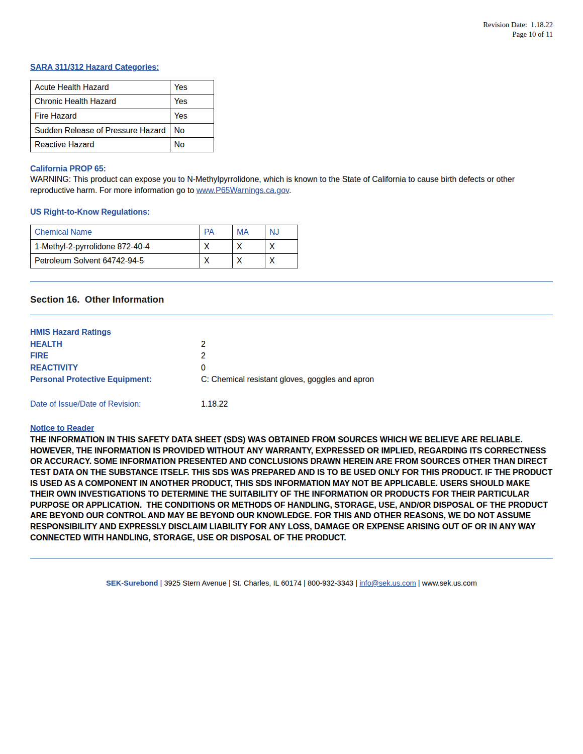Revision Date: 1.18.22
Page 10 of 11
SARA 311/312 Hazard Categories:
| Acute Health Hazard | Yes |
| Chronic Health Hazard | Yes |
| Fire Hazard | Yes |
| Sudden Release of Pressure Hazard | No |
| Reactive Hazard | No |
California PROP 65:
WARNING: This product can expose you to N-Methylpyrrolidone, which is known to the State of California to cause birth defects or other reproductive harm. For more information go to www.P65Warnings.ca.gov.
US Right-to-Know Regulations:
| Chemical Name | PA | MA | NJ |
| --- | --- | --- | --- |
| 1-Methyl-2-pyrrolidone 872-40-4 | X | X | X |
| Petroleum Solvent 64742-94-5 | X | X | X |
Section 16. Other Information
| HMIS Hazard Ratings | |
| HEALTH | 2 |
| FIRE | 2 |
| REACTIVITY | 0 |
| Personal Protective Equipment: | C: Chemical resistant gloves, goggles and apron |
Date of Issue/Date of Revision: 1.18.22
Notice to Reader
THE INFORMATION IN THIS SAFETY DATA SHEET (SDS) WAS OBTAINED FROM SOURCES WHICH WE BELIEVE ARE RELIABLE. HOWEVER, THE INFORMATION IS PROVIDED WITHOUT ANY WARRANTY, EXPRESSED OR IMPLIED, REGARDING ITS CORRECTNESS OR ACCURACY. SOME INFORMATION PRESENTED AND CONCLUSIONS DRAWN HEREIN ARE FROM SOURCES OTHER THAN DIRECT TEST DATA ON THE SUBSTANCE ITSELF. THIS SDS WAS PREPARED AND IS TO BE USED ONLY FOR THIS PRODUCT. IF THE PRODUCT IS USED AS A COMPONENT IN ANOTHER PRODUCT, THIS SDS INFORMATION MAY NOT BE APPLICABLE. USERS SHOULD MAKE THEIR OWN INVESTIGATIONS TO DETERMINE THE SUITABILITY OF THE INFORMATION OR PRODUCTS FOR THEIR PARTICULAR PURPOSE OR APPLICATION. THE CONDITIONS OR METHODS OF HANDLING, STORAGE, USE, AND/OR DISPOSAL OF THE PRODUCT ARE BEYOND OUR CONTROL AND MAY BE BEYOND OUR KNOWLEDGE. FOR THIS AND OTHER REASONS, WE DO NOT ASSUME RESPONSIBILITY AND EXPRESSLY DISCLAIM LIABILITY FOR ANY LOSS, DAMAGE OR EXPENSE ARISING OUT OF OR IN ANY WAY CONNECTED WITH HANDLING, STORAGE, USE OR DISPOSAL OF THE PRODUCT.
SEK-Surebond | 3925 Stern Avenue | St. Charles, IL 60174 | 800-932-3343 | info@sek.us.com | www.sek.us.com